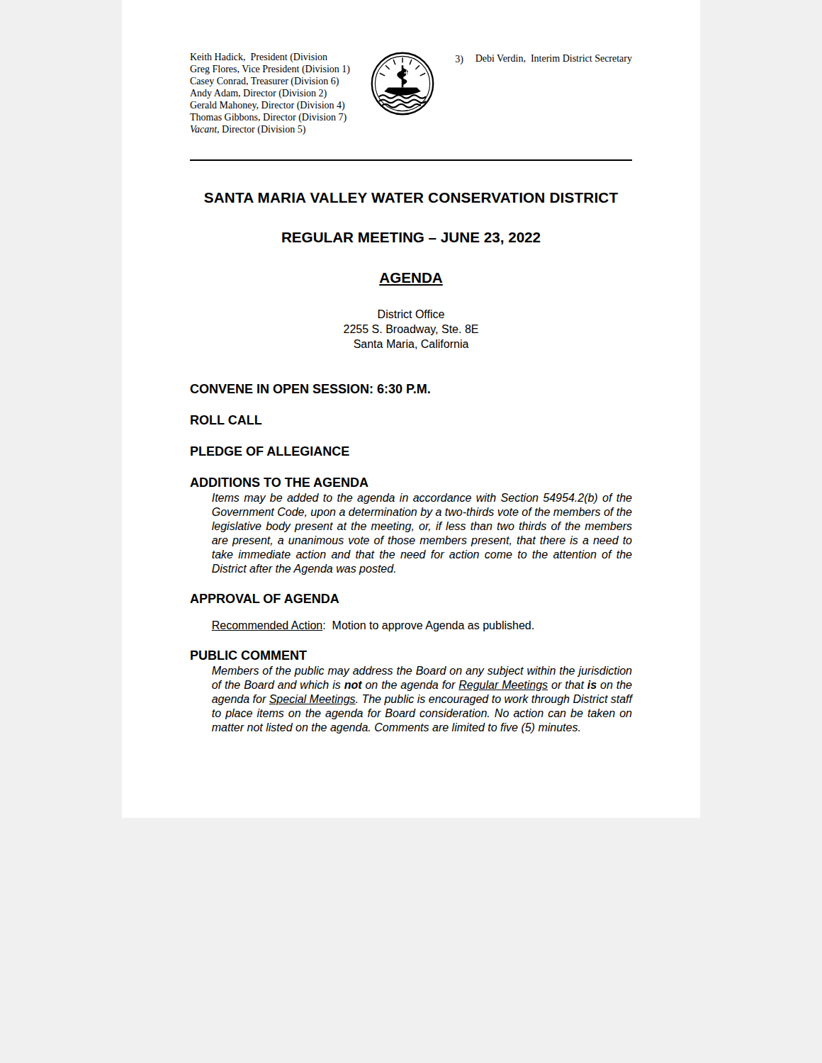Keith Hadick, President (Division
Greg Flores, Vice President (Division 1)
Casey Conrad, Treasurer (Division 6)
Andy Adam, Director (Division 2)
Gerald Mahoney, Director (Division 4)
Thomas Gibbons, Director (Division 7)
Vacant, Director (Division 5)
3) Debi Verdin, Interim District Secretary
SANTA MARIA VALLEY WATER CONSERVATION DISTRICT
REGULAR MEETING – JUNE 23, 2022
AGENDA
District Office
2255 S. Broadway, Ste. 8E
Santa Maria, California
CONVENE IN OPEN SESSION: 6:30 P.M.
ROLL CALL
PLEDGE OF ALLEGIANCE
ADDITIONS TO THE AGENDA
Items may be added to the agenda in accordance with Section 54954.2(b) of the Government Code, upon a determination by a two-thirds vote of the members of the legislative body present at the meeting, or, if less than two thirds of the members are present, a unanimous vote of those members present, that there is a need to take immediate action and that the need for action come to the attention of the District after the Agenda was posted.
APPROVAL OF AGENDA
Recommended Action: Motion to approve Agenda as published.
PUBLIC COMMENT
Members of the public may address the Board on any subject within the jurisdiction of the Board and which is not on the agenda for Regular Meetings or that is on the agenda for Special Meetings. The public is encouraged to work through District staff to place items on the agenda for Board consideration. No action can be taken on matter not listed on the agenda. Comments are limited to five (5) minutes.